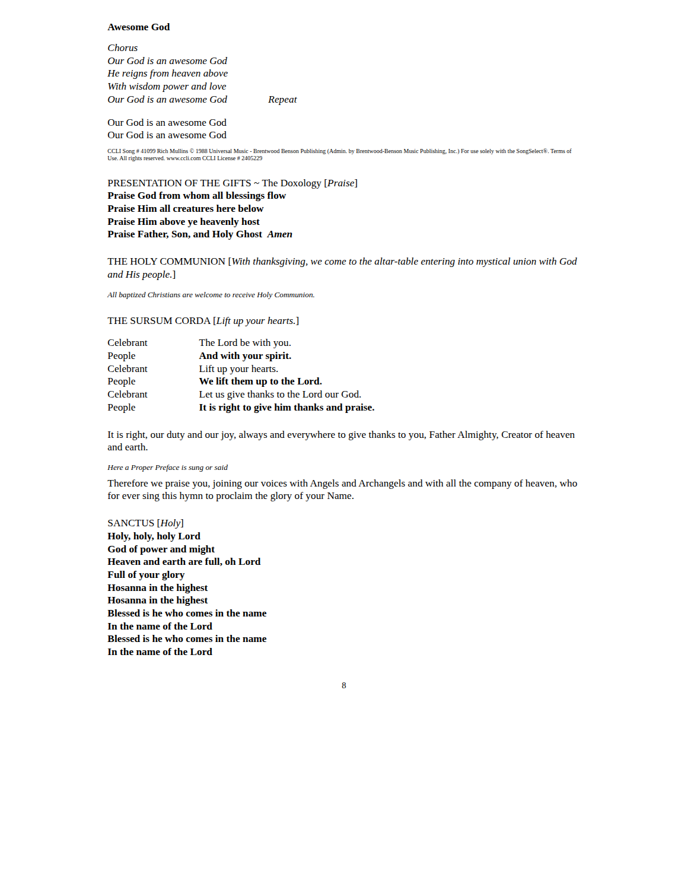Awesome God
Chorus
Our God is an awesome God
He reigns from heaven above
With wisdom power and love
Our God is an awesome GodRepeat
Our God is an awesome God
Our God is an awesome God
CCLI Song # 41099 Rich Mullins © 1988 Universal Music - Brentwood Benson Publishing (Admin. by Brentwood-Benson Music Publishing, Inc.) For use solely with the SongSelect®. Terms of Use. All rights reserved. www.ccli.com CCLI License # 2405229
PRESENTATION OF THE GIFTS ~ The Doxology [Praise]
Praise God from whom all blessings flow
Praise Him all creatures here below
Praise Him above ye heavenly host
Praise Father, Son, and Holy Ghost Amen
THE HOLY COMMUNION [With thanksgiving, we come to the altar-table entering into mystical union with God and His people.]
All baptized Christians are welcome to receive Holy Communion.
THE SURSUM CORDA [Lift up your hearts.]
| Celebrant | The Lord be with you. |
| People | And with your spirit. |
| Celebrant | Lift up your hearts. |
| People | We lift them up to the Lord. |
| Celebrant | Let us give thanks to the Lord our God. |
| People | It is right to give him thanks and praise. |
It is right, our duty and our joy, always and everywhere to give thanks to you, Father Almighty, Creator of heaven and earth.
Here a Proper Preface is sung or said
Therefore we praise you, joining our voices with Angels and Archangels and with all the company of heaven, who for ever sing this hymn to proclaim the glory of your Name.
SANCTUS [Holy]
Holy, holy, holy Lord
God of power and might
Heaven and earth are full, oh Lord
Full of your glory
Hosanna in the highest
Hosanna in the highest
Blessed is he who comes in the name
In the name of the Lord
Blessed is he who comes in the name
In the name of the Lord
8